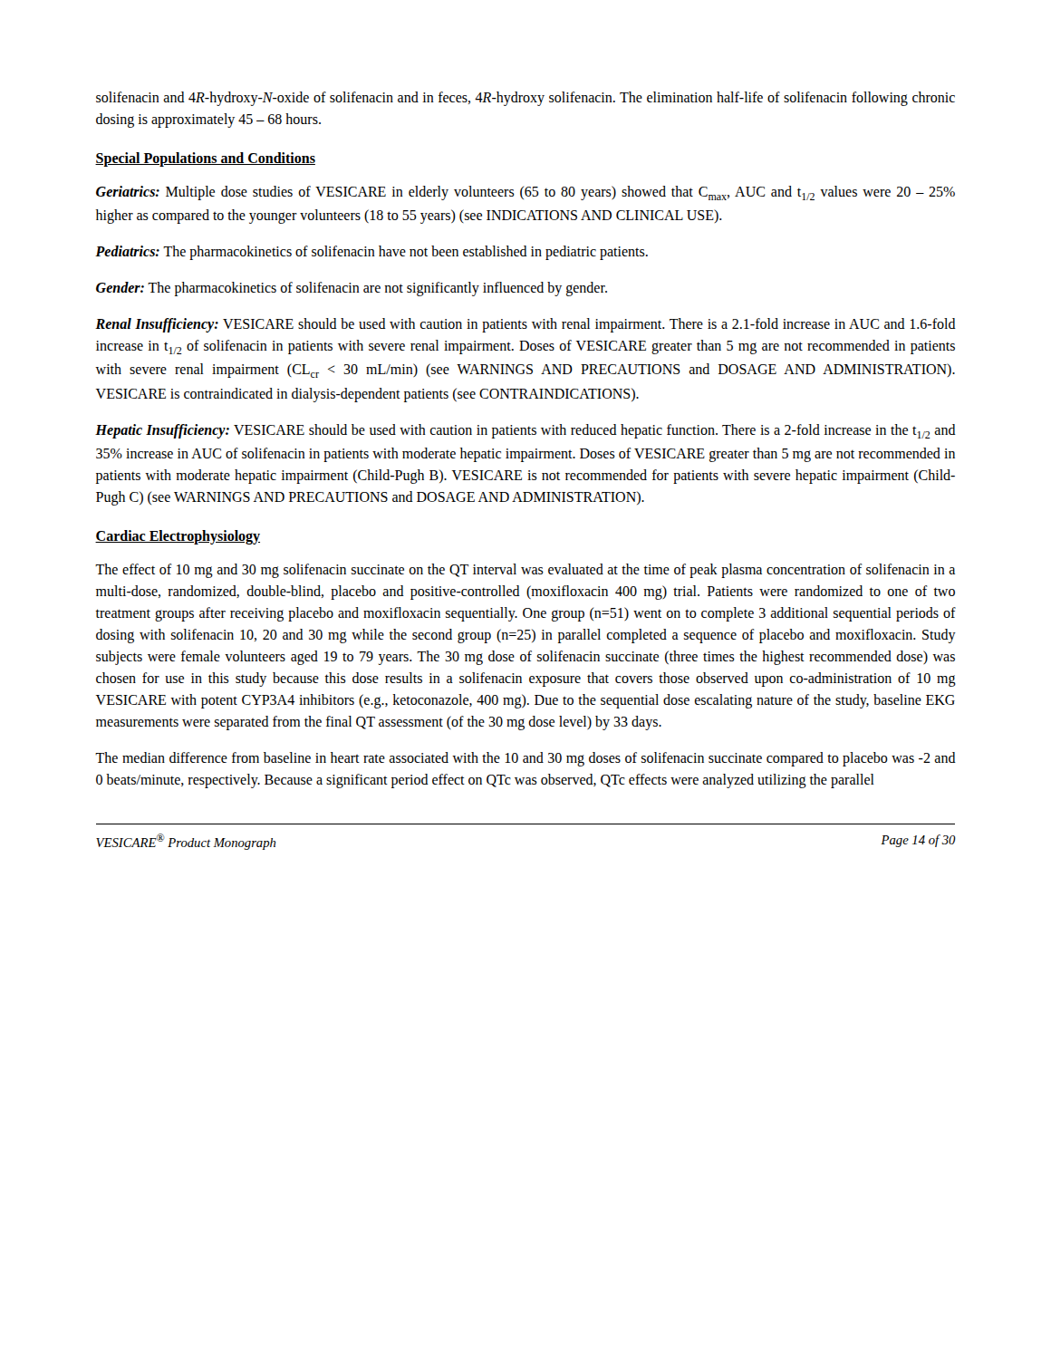solifenacin and 4R-hydroxy-N-oxide of solifenacin and in feces, 4R-hydroxy solifenacin. The elimination half-life of solifenacin following chronic dosing is approximately 45 – 68 hours.
Special Populations and Conditions
Geriatrics: Multiple dose studies of VESICARE in elderly volunteers (65 to 80 years) showed that Cmax, AUC and t1/2 values were 20 – 25% higher as compared to the younger volunteers (18 to 55 years) (see INDICATIONS AND CLINICAL USE).
Pediatrics: The pharmacokinetics of solifenacin have not been established in pediatric patients.
Gender: The pharmacokinetics of solifenacin are not significantly influenced by gender.
Renal Insufficiency: VESICARE should be used with caution in patients with renal impairment. There is a 2.1-fold increase in AUC and 1.6-fold increase in t1/2 of solifenacin in patients with severe renal impairment. Doses of VESICARE greater than 5 mg are not recommended in patients with severe renal impairment (CLcr < 30 mL/min) (see WARNINGS AND PRECAUTIONS and DOSAGE AND ADMINISTRATION). VESICARE is contraindicated in dialysis-dependent patients (see CONTRAINDICATIONS).
Hepatic Insufficiency: VESICARE should be used with caution in patients with reduced hepatic function. There is a 2-fold increase in the t1/2 and 35% increase in AUC of solifenacin in patients with moderate hepatic impairment. Doses of VESICARE greater than 5 mg are not recommended in patients with moderate hepatic impairment (Child-Pugh B). VESICARE is not recommended for patients with severe hepatic impairment (Child-Pugh C) (see WARNINGS AND PRECAUTIONS and DOSAGE AND ADMINISTRATION).
Cardiac Electrophysiology
The effect of 10 mg and 30 mg solifenacin succinate on the QT interval was evaluated at the time of peak plasma concentration of solifenacin in a multi-dose, randomized, double-blind, placebo and positive-controlled (moxifloxacin 400 mg) trial. Patients were randomized to one of two treatment groups after receiving placebo and moxifloxacin sequentially. One group (n=51) went on to complete 3 additional sequential periods of dosing with solifenacin 10, 20 and 30 mg while the second group (n=25) in parallel completed a sequence of placebo and moxifloxacin. Study subjects were female volunteers aged 19 to 79 years. The 30 mg dose of solifenacin succinate (three times the highest recommended dose) was chosen for use in this study because this dose results in a solifenacin exposure that covers those observed upon co-administration of 10 mg VESICARE with potent CYP3A4 inhibitors (e.g., ketoconazole, 400 mg). Due to the sequential dose escalating nature of the study, baseline EKG measurements were separated from the final QT assessment (of the 30 mg dose level) by 33 days.
The median difference from baseline in heart rate associated with the 10 and 30 mg doses of solifenacin succinate compared to placebo was -2 and 0 beats/minute, respectively. Because a significant period effect on QTc was observed, QTc effects were analyzed utilizing the parallel
VESICARE® Product Monograph Page 14 of 30